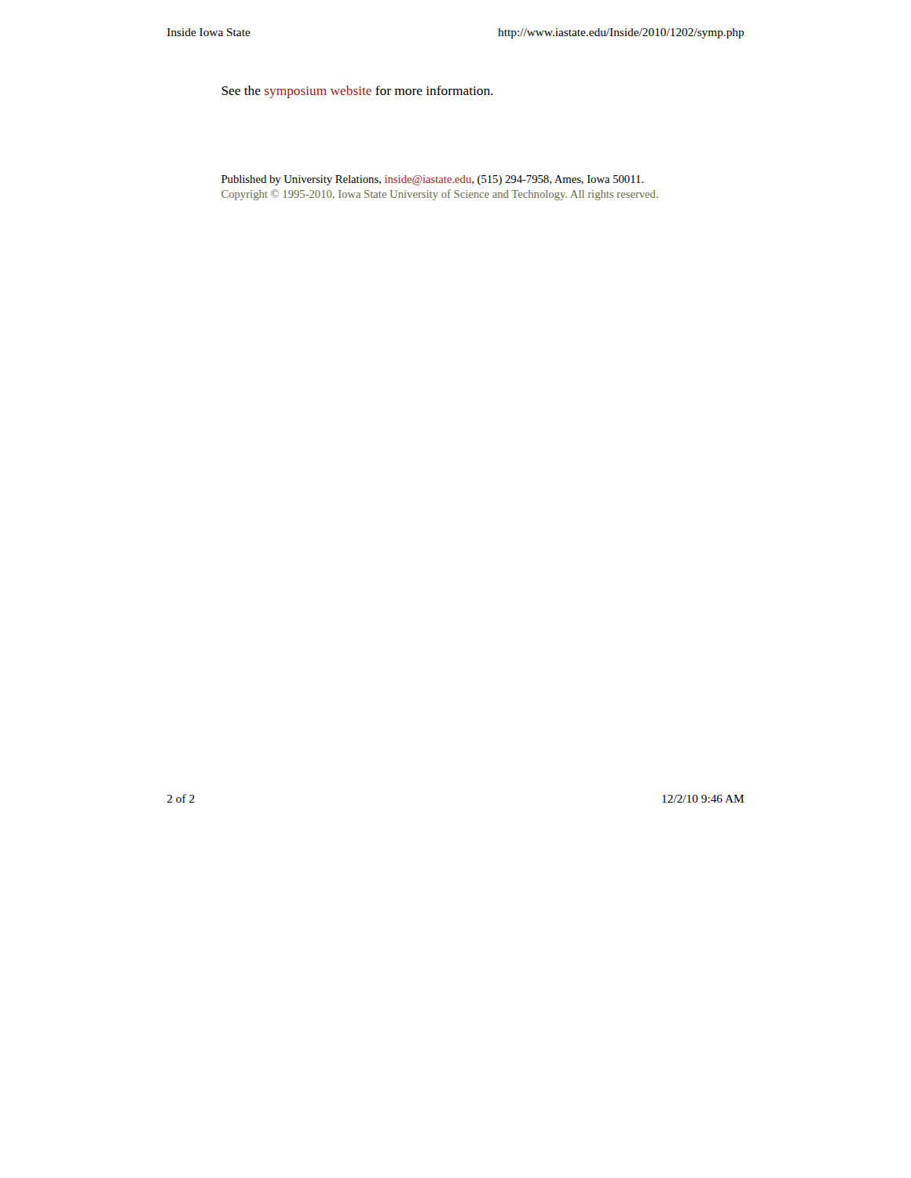Inside Iowa State http://www.iastate.edu/Inside/2010/1202/symp.php
See the symposium website for more information.
Published by University Relations, inside@iastate.edu, (515) 294-7958, Ames, Iowa 50011.
Copyright © 1995-2010, Iowa State University of Science and Technology. All rights reserved.
2 of 2 12/2/10 9:46 AM